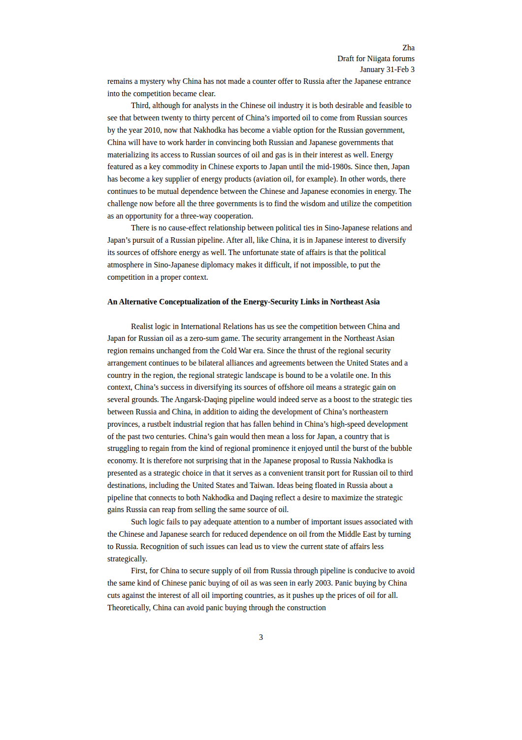Zha
Draft for Niigata forums
January 31-Feb 3
remains a mystery why China has not made a counter offer to Russia after the Japanese entrance into the competition became clear.
Third, although for analysts in the Chinese oil industry it is both desirable and feasible to see that between twenty to thirty percent of China’s imported oil to come from Russian sources by the year 2010, now that Nakhodka has become a viable option for the Russian government, China will have to work harder in convincing both Russian and Japanese governments that materializing its access to Russian sources of oil and gas is in their interest as well. Energy featured as a key commodity in Chinese exports to Japan until the mid-1980s. Since then, Japan has become a key supplier of energy products (aviation oil, for example). In other words, there continues to be mutual dependence between the Chinese and Japanese economies in energy. The challenge now before all the three governments is to find the wisdom and utilize the competition as an opportunity for a three-way cooperation.
There is no cause-effect relationship between political ties in Sino-Japanese relations and Japan’s pursuit of a Russian pipeline. After all, like China, it is in Japanese interest to diversify its sources of offshore energy as well. The unfortunate state of affairs is that the political atmosphere in Sino-Japanese diplomacy makes it difficult, if not impossible, to put the competition in a proper context.
An Alternative Conceptualization of the Energy-Security Links in Northeast Asia
Realist logic in International Relations has us see the competition between China and Japan for Russian oil as a zero-sum game. The security arrangement in the Northeast Asian region remains unchanged from the Cold War era. Since the thrust of the regional security arrangement continues to be bilateral alliances and agreements between the United States and a country in the region, the regional strategic landscape is bound to be a volatile one. In this context, China’s success in diversifying its sources of offshore oil means a strategic gain on several grounds. The Angarsk-Daqing pipeline would indeed serve as a boost to the strategic ties between Russia and China, in addition to aiding the development of China’s northeastern provinces, a rustbelt industrial region that has fallen behind in China’s high-speed development of the past two centuries. China’s gain would then mean a loss for Japan, a country that is struggling to regain from the kind of regional prominence it enjoyed until the burst of the bubble economy. It is therefore not surprising that in the Japanese proposal to Russia Nakhodka is presented as a strategic choice in that it serves as a convenient transit port for Russian oil to third destinations, including the United States and Taiwan. Ideas being floated in Russia about a pipeline that connects to both Nakhodka and Daqing reflect a desire to maximize the strategic gains Russia can reap from selling the same source of oil.
Such logic fails to pay adequate attention to a number of important issues associated with the Chinese and Japanese search for reduced dependence on oil from the Middle East by turning to Russia. Recognition of such issues can lead us to view the current state of affairs less strategically.
First, for China to secure supply of oil from Russia through pipeline is conducive to avoid the same kind of Chinese panic buying of oil as was seen in early 2003. Panic buying by China cuts against the interest of all oil importing countries, as it pushes up the prices of oil for all. Theoretically, China can avoid panic buying through the construction
3